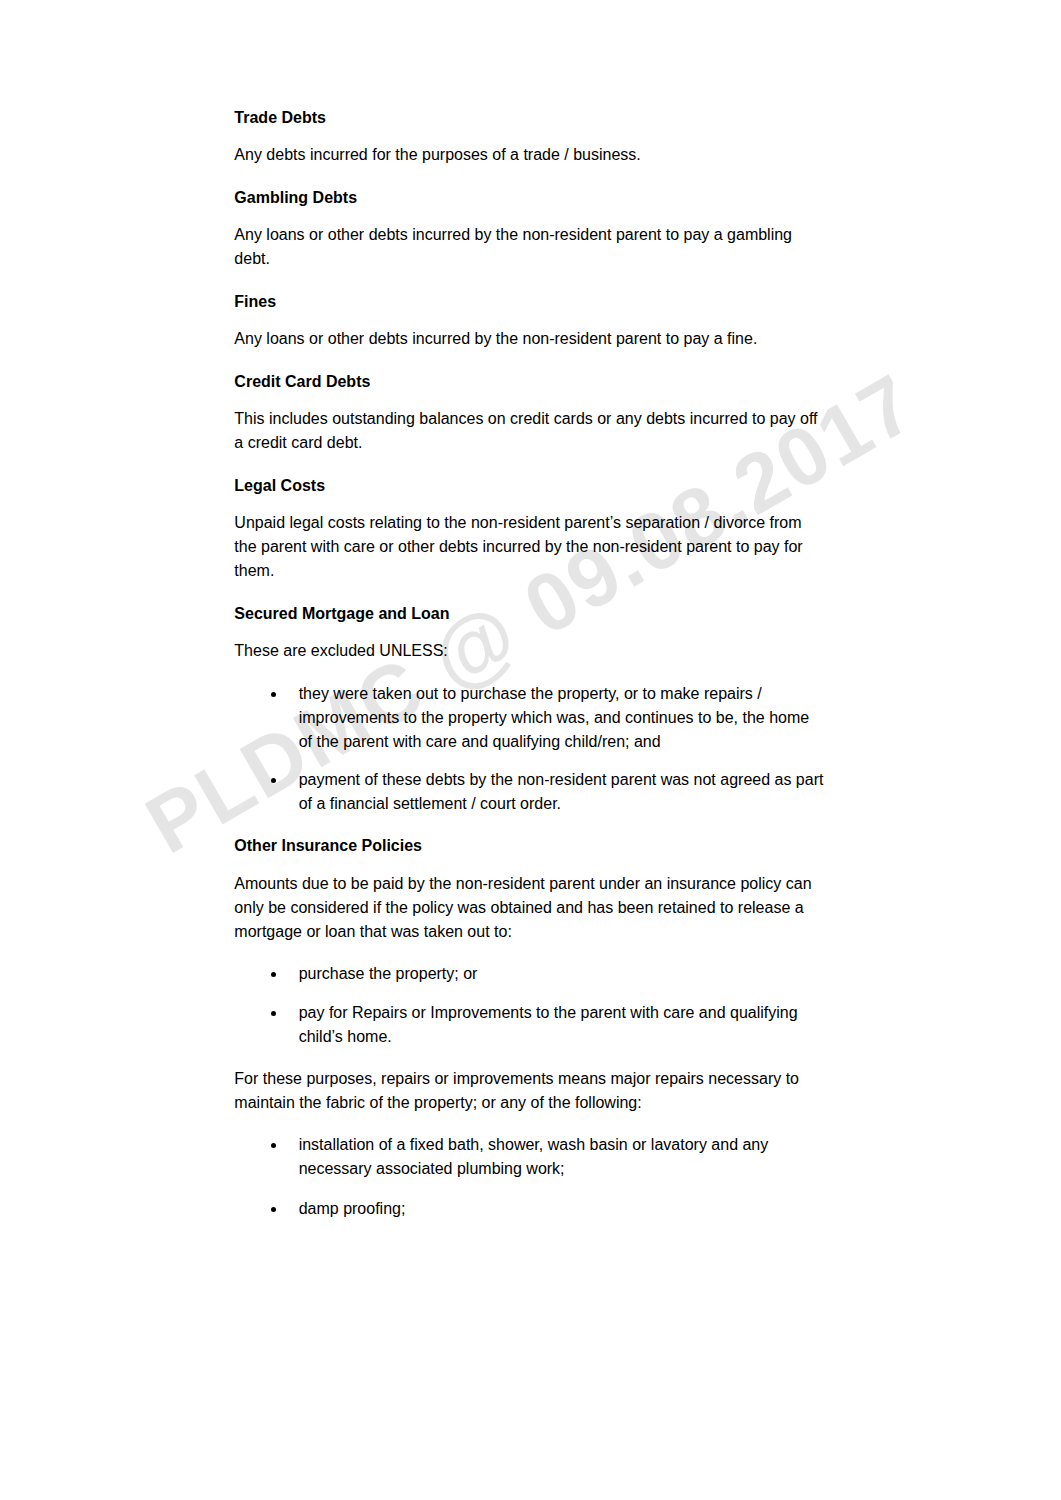PLDMC @ 09.08.2017
Trade Debts
Any debts incurred for the purposes of a trade / business.
Gambling Debts
Any loans or other debts incurred by the non-resident parent to pay a gambling debt.
Fines
Any loans or other debts incurred by the non-resident parent to pay a fine.
Credit Card Debts
This includes outstanding balances on credit cards or any debts incurred to pay off a credit card debt.
Legal Costs
Unpaid legal costs relating to the non-resident parent’s separation / divorce from the parent with care or other debts incurred by the non-resident parent to pay for them.
Secured Mortgage and Loan
These are excluded UNLESS:
they were taken out to purchase the property, or to make repairs / improvements to the property which was, and continues to be, the home of the parent with care and qualifying child/ren; and
payment of these debts by the non-resident parent was not agreed as part of a financial settlement / court order.
Other Insurance Policies
Amounts due to be paid by the non-resident parent under an insurance policy can only be considered if the policy was obtained and has been retained to release a mortgage or loan that was taken out to:
purchase the property; or
pay for Repairs or Improvements to the parent with care and qualifying child’s home.
For these purposes, repairs or improvements means major repairs necessary to maintain the fabric of the property; or any of the following:
installation of a fixed bath, shower, wash basin or lavatory and any necessary associated plumbing work;
damp proofing;